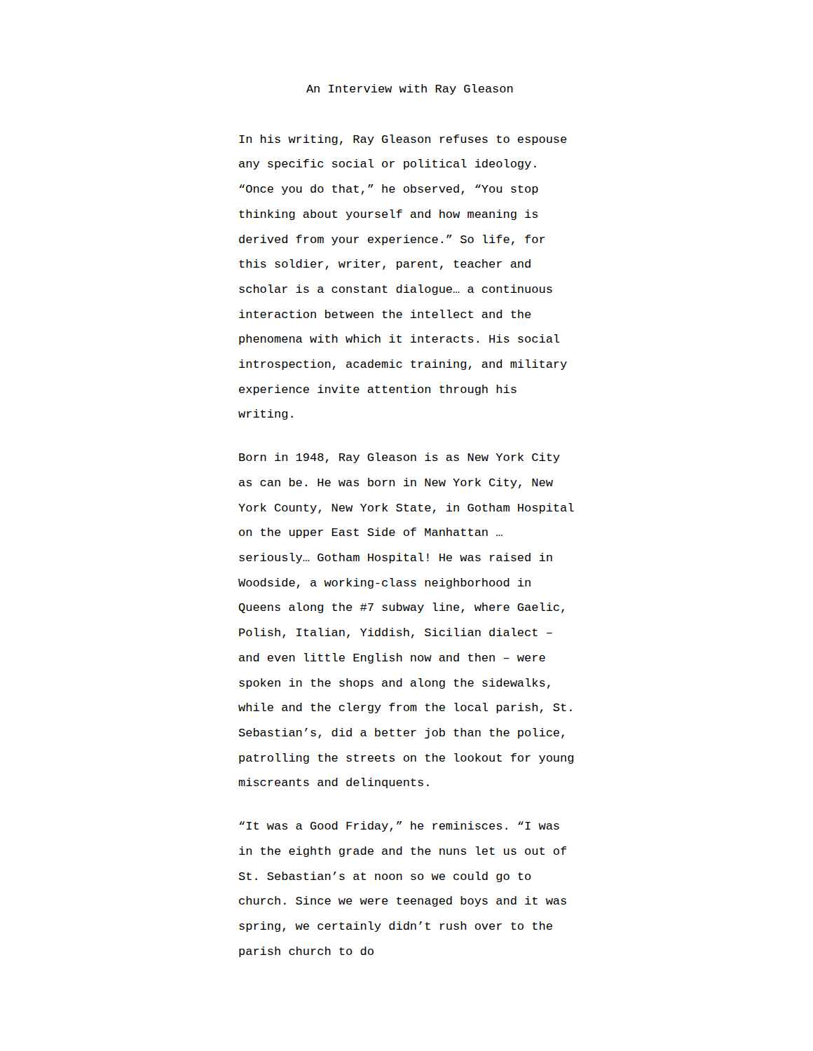An Interview with Ray Gleason
In his writing, Ray Gleason refuses to espouse any specific social or political ideology. “Once you do that,” he observed, “You stop thinking about yourself and how meaning is derived from your experience.” So life, for this soldier, writer, parent, teacher and scholar is a constant dialogue… a continuous interaction between the intellect and the phenomena with which it interacts. His social introspection, academic training, and military experience invite attention through his writing.
Born in 1948, Ray Gleason is as New York City as can be. He was born in New York City, New York County, New York State, in Gotham Hospital on the upper East Side of Manhattan … seriously… Gotham Hospital! He was raised in Woodside, a working-class neighborhood in Queens along the #7 subway line, where Gaelic, Polish, Italian, Yiddish, Sicilian dialect – and even little English now and then – were spoken in the shops and along the sidewalks, while and the clergy from the local parish, St. Sebastian’s, did a better job than the police, patrolling the streets on the lookout for young miscreants and delinquents.
“It was a Good Friday,” he reminisces. “I was in the eighth grade and the nuns let us out of St. Sebastian’s at noon so we could go to church. Since we were teenaged boys and it was spring, we certainly didn’t rush over to the parish church to do